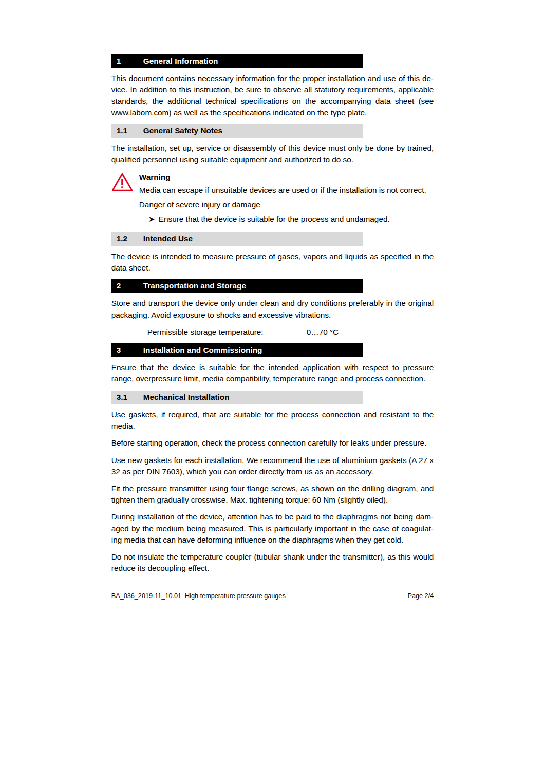1 General Information
This document contains necessary information for the proper installation and use of this device. In addition to this instruction, be sure to observe all statutory requirements, applicable standards, the additional technical specifications on the accompanying data sheet (see www.labom.com) as well as the specifications indicated on the type plate.
1.1 General Safety Notes
The installation, set up, service or disassembly of this device must only be done by trained, qualified personnel using suitable equipment and authorized to do so.
Warning
Media can escape if unsuitable devices are used or if the installation is not correct.
Danger of severe injury or damage
➤
Ensure that the device is suitable for the process and undamaged.
1.2 Intended Use
The device is intended to measure pressure of gases, vapors and liquids as specified in the data sheet.
2 Transportation and Storage
Store and transport the device only under clean and dry conditions preferably in the original packaging. Avoid exposure to shocks and excessive vibrations.
Permissible storage temperature:
0…70 °C
3 Installation and Commissioning
Ensure that the device is suitable for the intended application with respect to pressure range, overpressure limit, media compatibility, temperature range and process connection.
3.1 Mechanical Installation
Use gaskets, if required, that are suitable for the process connection and resistant to the media.
Before starting operation, check the process connection carefully for leaks under pressure.
Use new gaskets for each installation. We recommend the use of aluminium gaskets (A 27 x 32 as per DIN 7603), which you can order directly from us as an accessory.
Fit the pressure transmitter using four flange screws, as shown on the drilling diagram, and tighten them gradually crosswise. Max. tightening torque: 60 Nm (slightly oiled).
During installation of the device, attention has to be paid to the diaphragms not being damaged by the medium being measured. This is particularly important in the case of coagulating media that can have deforming influence on the diaphragms when they get cold.
Do not insulate the temperature coupler (tubular shank under the transmitter), as this would reduce its decoupling effect.
BA_036_2019-11_10.01 High temperature pressure gauges
Page 2/4